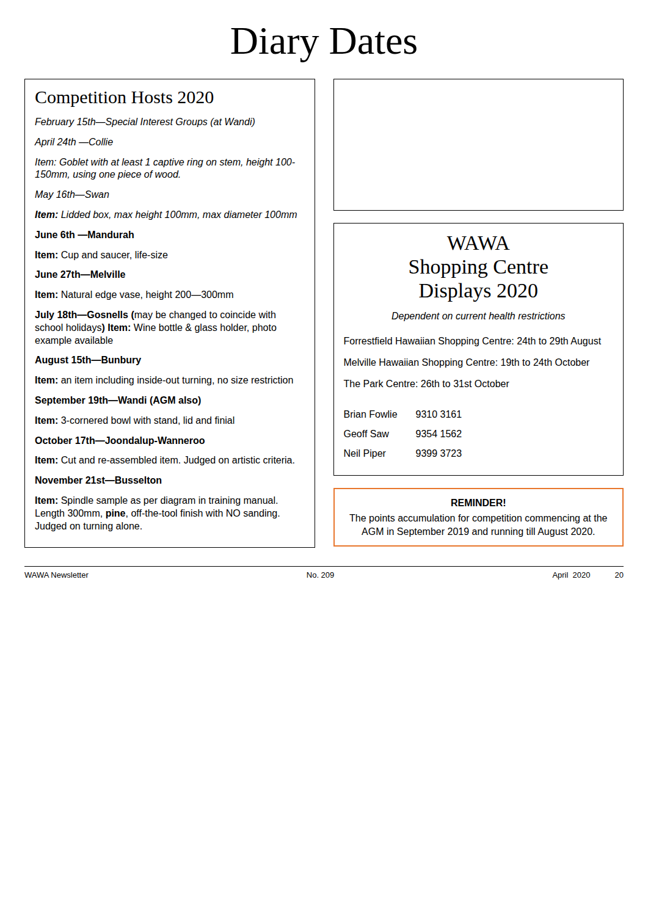Diary Dates
Competition Hosts 2020
February 15th—Special Interest Groups (at Wandi)
April 24th —Collie
Item: Goblet with at least 1 captive ring on stem, height 100-150mm, using one piece of wood.
May 16th—Swan
Item: Lidded box, max height 100mm, max diameter 100mm
June 6th —Mandurah
Item: Cup and saucer, life-size
June 27th—Melville
Item: Natural edge vase, height 200—300mm
July 18th—Gosnells (may be changed to coincide with school holidays) Item: Wine bottle & glass holder, photo example available
August 15th—Bunbury
Item: an item including inside-out turning, no size restriction
September 19th—Wandi (AGM also)
Item: 3-cornered bowl with stand, lid and finial
October 17th—Joondalup-Wanneroo
Item: Cut and re-assembled item. Judged on artistic criteria.
November 21st—Busselton
Item: Spindle sample as per diagram in training manual. Length 300mm, pine, off-the-tool finish with NO sanding. Judged on turning alone.
WAWA
Shopping Centre
Displays 2020
Dependent on current health restrictions
Forrestfield Hawaiian Shopping Centre: 24th to 29th August
Melville Hawaiian Shopping Centre: 19th to 24th October
The Park Centre: 26th to 31st October
| Brian Fowlie | 9310 3161 |
| Geoff Saw | 9354 1562 |
| Neil Piper | 9399 3723 |
REMINDER!
The points accumulation for competition commencing at the AGM in September 2019 and running till August 2020.
WAWA Newsletter
No. 209
April 202020